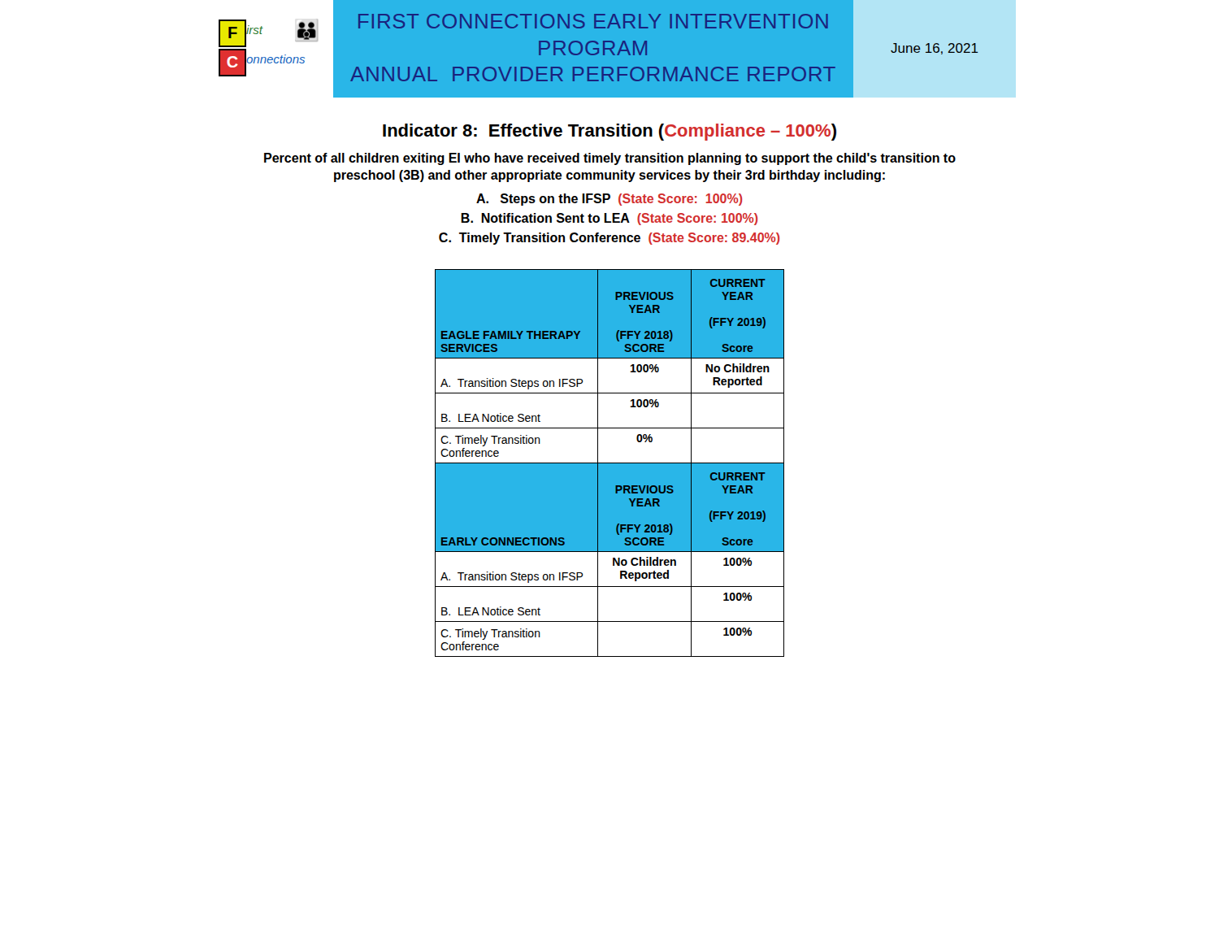F
C
irst
onnections
👪
FIRST CONNECTIONS EARLY INTERVENTION PROGRAM
ANNUAL PROVIDER PERFORMANCE REPORT
June 16, 2021
Indicator 8: Effective Transition (Compliance – 100%)
Percent of all children exiting EI who have received timely transition planning to support the child's transition to preschool (3B) and other appropriate community services by their 3rd birthday including:
A. Steps on the IFSP (State Score: 100%)
B. Notification Sent to LEA (State Score: 100%)
C. Timely Transition Conference (State Score: 89.40%)
| EAGLE FAMILY THERAPY SERVICES | PREVIOUS YEAR (FFY 2018) SCORE | CURRENT YEAR (FFY 2019) Score |
| --- | --- | --- |
| A. Transition Steps on IFSP | 100% | No Children Reported |
| B. LEA Notice Sent | 100% | |
| C. Timely Transition Conference | 0% | |
| EARLY CONNECTIONS | PREVIOUS YEAR (FFY 2018) SCORE | CURRENT YEAR (FFY 2019) Score |
| A. Transition Steps on IFSP | No Children Reported | 100% |
| B. LEA Notice Sent | | 100% |
| C. Timely Transition Conference | | 100% |